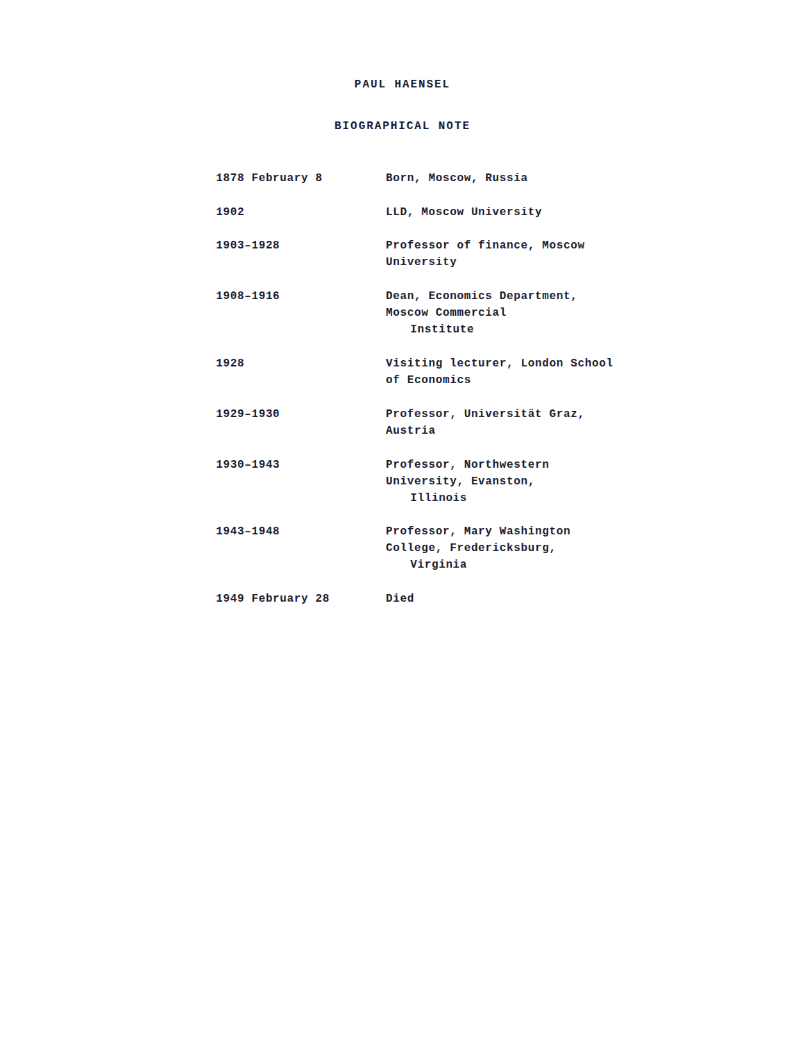PAUL HAENSEL
BIOGRAPHICAL NOTE
| 1878 February 8 | Born, Moscow, Russia |
| 1902 | LLD, Moscow University |
| 1903–1928 | Professor of finance, Moscow University |
| 1908–1916 | Dean, Economics Department, Moscow Commercial Institute |
| 1928 | Visiting lecturer, London School of Economics |
| 1929–1930 | Professor, Universität Graz, Austria |
| 1930–1943 | Professor, Northwestern University, Evanston, Illinois |
| 1943–1948 | Professor, Mary Washington College, Fredericksburg, Virginia |
| 1949 February 28 | Died |